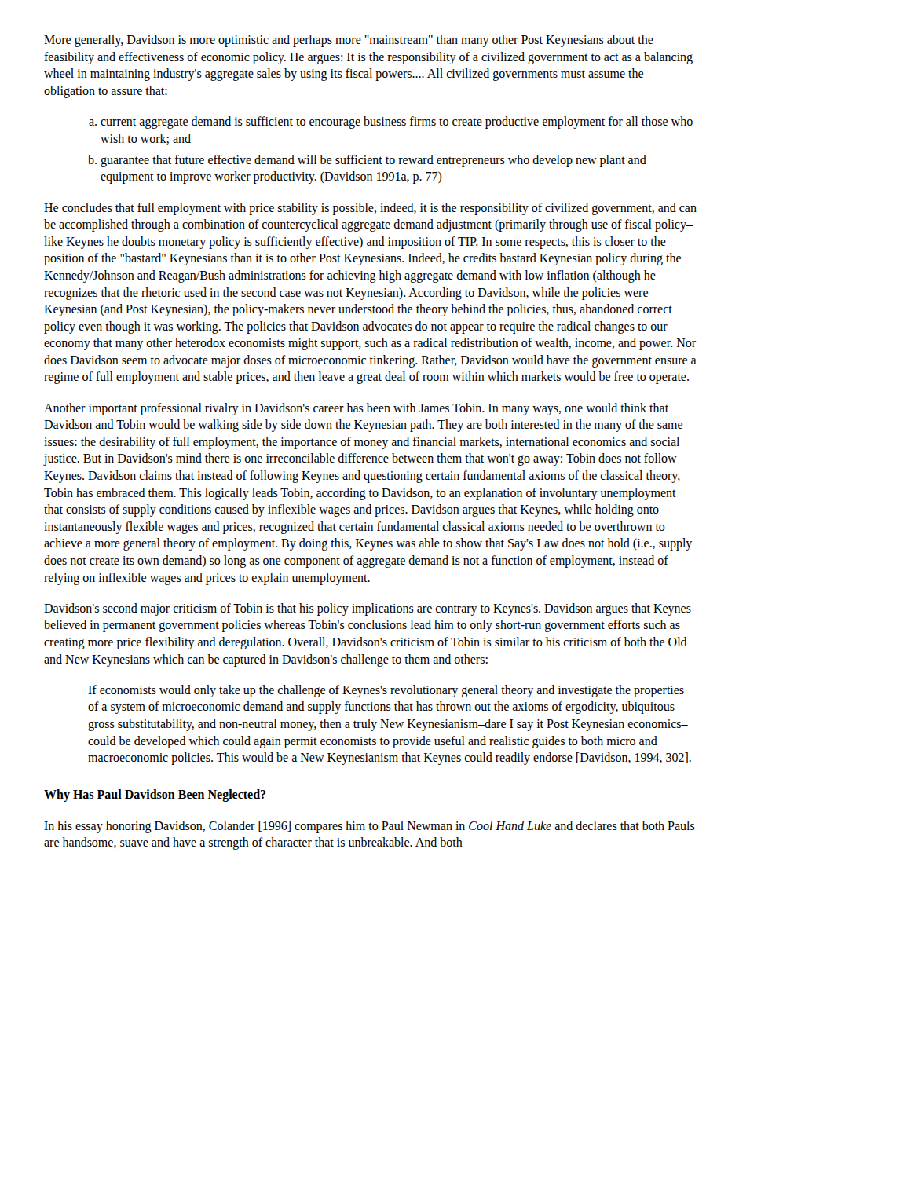More generally, Davidson is more optimistic and perhaps more "mainstream" than many other Post Keynesians about the feasibility and effectiveness of economic policy. He argues: It is the responsibility of a civilized government to act as a balancing wheel in maintaining industry's aggregate sales by using its fiscal powers.... All civilized governments must assume the obligation to assure that:
current aggregate demand is sufficient to encourage business firms to create productive employment for all those who wish to work; and
guarantee that future effective demand will be sufficient to reward entrepreneurs who develop new plant and equipment to improve worker productivity. (Davidson 1991a, p. 77)
He concludes that full employment with price stability is possible, indeed, it is the responsibility of civilized government, and can be accomplished through a combination of countercyclical aggregate demand adjustment (primarily through use of fiscal policy–like Keynes he doubts monetary policy is sufficiently effective) and imposition of TIP. In some respects, this is closer to the position of the "bastard" Keynesians than it is to other Post Keynesians. Indeed, he credits bastard Keynesian policy during the Kennedy/Johnson and Reagan/Bush administrations for achieving high aggregate demand with low inflation (although he recognizes that the rhetoric used in the second case was not Keynesian). According to Davidson, while the policies were Keynesian (and Post Keynesian), the policy-makers never understood the theory behind the policies, thus, abandoned correct policy even though it was working. The policies that Davidson advocates do not appear to require the radical changes to our economy that many other heterodox economists might support, such as a radical redistribution of wealth, income, and power. Nor does Davidson seem to advocate major doses of microeconomic tinkering. Rather, Davidson would have the government ensure a regime of full employment and stable prices, and then leave a great deal of room within which markets would be free to operate.
Another important professional rivalry in Davidson's career has been with James Tobin. In many ways, one would think that Davidson and Tobin would be walking side by side down the Keynesian path. They are both interested in the many of the same issues: the desirability of full employment, the importance of money and financial markets, international economics and social justice. But in Davidson's mind there is one irreconcilable difference between them that won't go away: Tobin does not follow Keynes. Davidson claims that instead of following Keynes and questioning certain fundamental axioms of the classical theory, Tobin has embraced them. This logically leads Tobin, according to Davidson, to an explanation of involuntary unemployment that consists of supply conditions caused by inflexible wages and prices. Davidson argues that Keynes, while holding onto instantaneously flexible wages and prices, recognized that certain fundamental classical axioms needed to be overthrown to achieve a more general theory of employment. By doing this, Keynes was able to show that Say's Law does not hold (i.e., supply does not create its own demand) so long as one component of aggregate demand is not a function of employment, instead of relying on inflexible wages and prices to explain unemployment.
Davidson's second major criticism of Tobin is that his policy implications are contrary to Keynes's. Davidson argues that Keynes believed in permanent government policies whereas Tobin's conclusions lead him to only short-run government efforts such as creating more price flexibility and deregulation. Overall, Davidson's criticism of Tobin is similar to his criticism of both the Old and New Keynesians which can be captured in Davidson's challenge to them and others:
If economists would only take up the challenge of Keynes's revolutionary general theory and investigate the properties of a system of microeconomic demand and supply functions that has thrown out the axioms of ergodicity, ubiquitous gross substitutability, and non-neutral money, then a truly New Keynesianism–dare I say it Post Keynesian economics–could be developed which could again permit economists to provide useful and realistic guides to both micro and macroeconomic policies. This would be a New Keynesianism that Keynes could readily endorse [Davidson, 1994, 302].
Why Has Paul Davidson Been Neglected?
In his essay honoring Davidson, Colander [1996] compares him to Paul Newman in Cool Hand Luke and declares that both Pauls are handsome, suave and have a strength of character that is unbreakable. And both